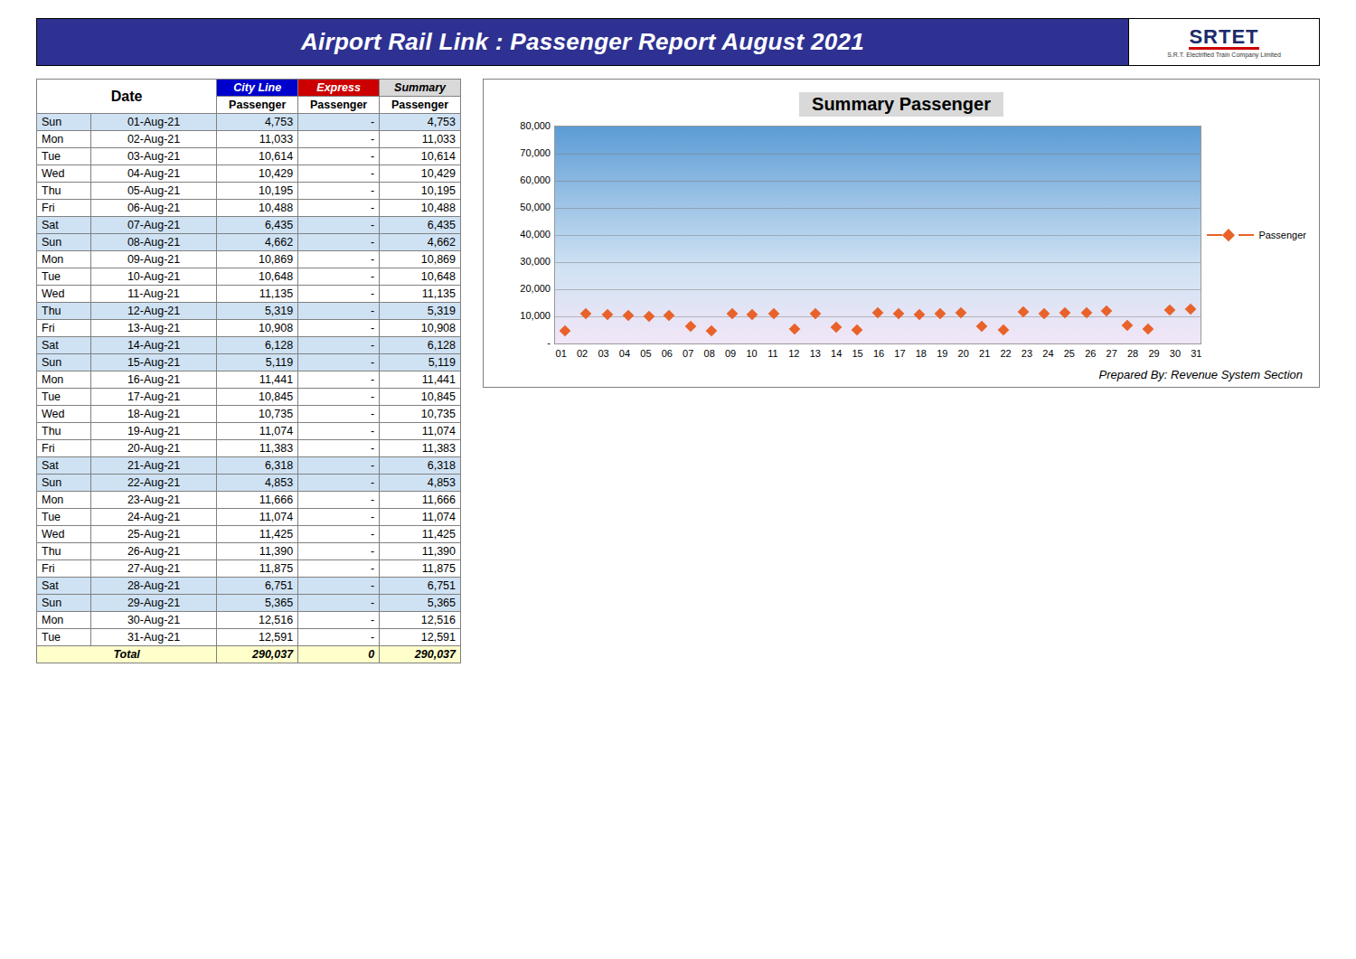Airport Rail Link : Passenger Report August 2021
SRTET
S.R.T. Electrified Train Company Limited
| Date | City Line | Express | Summary |
| --- | --- | --- | --- |
| Passenger | Passenger | Passenger |
| Sun | 01-Aug-21 | 4,753 | - | 4,753 |
| Mon | 02-Aug-21 | 11,033 | - | 11,033 |
| Tue | 03-Aug-21 | 10,614 | - | 10,614 |
| Wed | 04-Aug-21 | 10,429 | - | 10,429 |
| Thu | 05-Aug-21 | 10,195 | - | 10,195 |
| Fri | 06-Aug-21 | 10,488 | - | 10,488 |
| Sat | 07-Aug-21 | 6,435 | - | 6,435 |
| Sun | 08-Aug-21 | 4,662 | - | 4,662 |
| Mon | 09-Aug-21 | 10,869 | - | 10,869 |
| Tue | 10-Aug-21 | 10,648 | - | 10,648 |
| Wed | 11-Aug-21 | 11,135 | - | 11,135 |
| Thu | 12-Aug-21 | 5,319 | - | 5,319 |
| Fri | 13-Aug-21 | 10,908 | - | 10,908 |
| Sat | 14-Aug-21 | 6,128 | - | 6,128 |
| Sun | 15-Aug-21 | 5,119 | - | 5,119 |
| Mon | 16-Aug-21 | 11,441 | - | 11,441 |
| Tue | 17-Aug-21 | 10,845 | - | 10,845 |
| Wed | 18-Aug-21 | 10,735 | - | 10,735 |
| Thu | 19-Aug-21 | 11,074 | - | 11,074 |
| Fri | 20-Aug-21 | 11,383 | - | 11,383 |
| Sat | 21-Aug-21 | 6,318 | - | 6,318 |
| Sun | 22-Aug-21 | 4,853 | - | 4,853 |
| Mon | 23-Aug-21 | 11,666 | - | 11,666 |
| Tue | 24-Aug-21 | 11,074 | - | 11,074 |
| Wed | 25-Aug-21 | 11,425 | - | 11,425 |
| Thu | 26-Aug-21 | 11,390 | - | 11,390 |
| Fri | 27-Aug-21 | 11,875 | - | 11,875 |
| Sat | 28-Aug-21 | 6,751 | - | 6,751 |
| Sun | 29-Aug-21 | 5,365 | - | 5,365 |
| Mon | 30-Aug-21 | 12,516 | - | 12,516 |
| Tue | 31-Aug-21 | 12,591 | - | 12,591 |
| Total | 290,037 | 0 | 290,037 |
Summary Passenger
80,000
70,000
60,000
50,000
40,000
30,000
20,000
10,000
-
Passenger
01
02
03
04
05
06
07
08
09
10
11
12
13
14
15
16
17
18
19
20
21
22
23
24
25
26
27
28
29
30
31
Prepared By: Revenue System Section